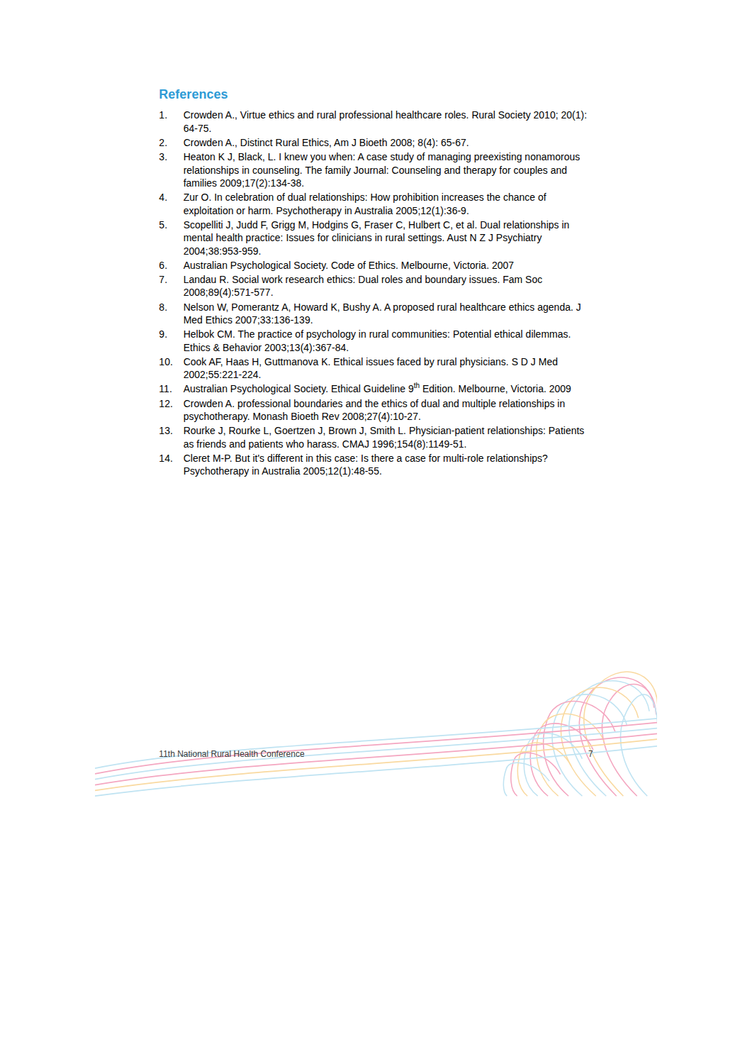References
1. Crowden A., Virtue ethics and rural professional healthcare roles. Rural Society 2010; 20(1): 64-75.
2. Crowden A., Distinct Rural Ethics, Am J Bioeth 2008; 8(4): 65-67.
3. Heaton K J, Black, L. I knew you when: A case study of managing preexisting nonamorous relationships in counseling. The family Journal: Counseling and therapy for couples and families 2009;17(2):134-38.
4. Zur O. In celebration of dual relationships: How prohibition increases the chance of exploitation or harm. Psychotherapy in Australia 2005;12(1):36-9.
5. Scopelliti J, Judd F, Grigg M, Hodgins G, Fraser C, Hulbert C, et al. Dual relationships in mental health practice: Issues for clinicians in rural settings. Aust N Z J Psychiatry 2004;38:953-959.
6. Australian Psychological Society. Code of Ethics. Melbourne, Victoria. 2007
7. Landau R. Social work research ethics: Dual roles and boundary issues. Fam Soc 2008;89(4):571-577.
8. Nelson W, Pomerantz A, Howard K, Bushy A. A proposed rural healthcare ethics agenda. J Med Ethics 2007;33:136-139.
9. Helbok CM. The practice of psychology in rural communities: Potential ethical dilemmas. Ethics & Behavior 2003;13(4):367-84.
10. Cook AF, Haas H, Guttmanova K. Ethical issues faced by rural physicians. S D J Med 2002;55:221-224.
11. Australian Psychological Society. Ethical Guideline 9th Edition. Melbourne, Victoria. 2009
12. Crowden A. professional boundaries and the ethics of dual and multiple relationships in psychotherapy. Monash Bioeth Rev 2008;27(4):10-27.
13. Rourke J, Rourke L, Goertzen J, Brown J, Smith L. Physician-patient relationships: Patients as friends and patients who harass. CMAJ 1996;154(8):1149-51.
14. Cleret M-P. But it's different in this case: Is there a case for multi-role relationships? Psychotherapy in Australia 2005;12(1):48-55.
11th National Rural Health Conference 7